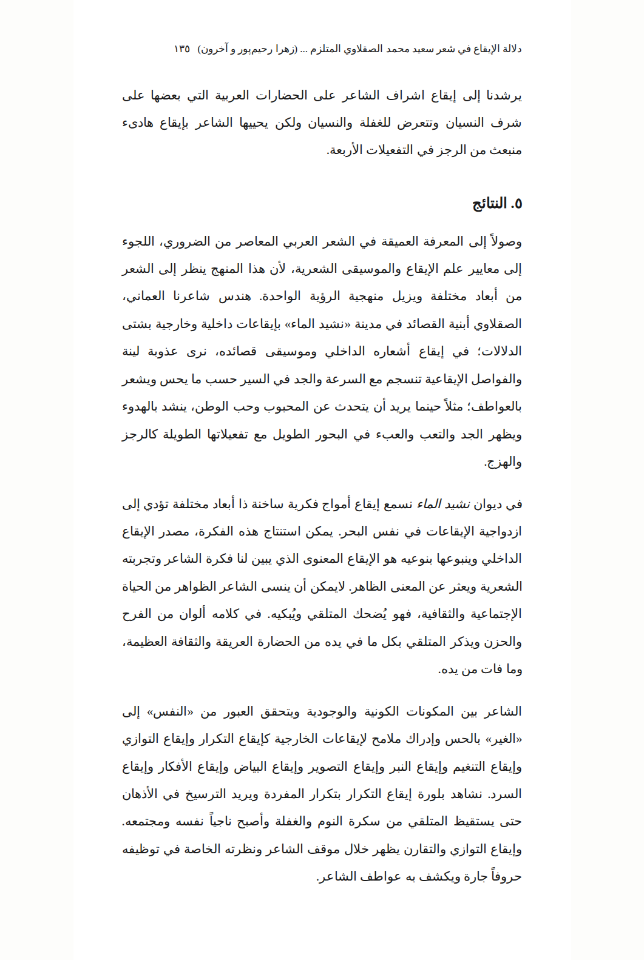دلالة الإيقاع في شعر سعيد محمد الصقلاوي المتلزم ... (زهرا رحيم‌پور و آخرون) ١٣٥
يرشدنا إلى إيقاع اشراف الشاعر على الحضارات العربية التي بعضها على شرف النسيان وتتعرض للغفلة والنسيان ولكن يحييها الشاعر بإيقاع هادىء منبعث من الرجز في التفعيلات الأربعة.
٥. النتائج
وصولاً إلى المعرفة العميقة في الشعر العربي المعاصر من الضروري، اللجوء إلى معايير علم الإيقاع والموسيقى الشعرية، لأن هذا المنهج ينظر إلى الشعر من أبعاد مختلفة ويزيل منهجية الرؤية الواحدة. هندس شاعرنا العماني، الصقلاوي أبنية القصائد في مدينة «نشيد الماء» بإيقاعات داخلية وخارجية بشتى الدلالات؛ في إيقاع أشعاره الداخلي وموسيقى قصائده، نرى عذوبة لينة والفواصل الإيقاعية تنسجم مع السرعة والجد في السير حسب ما يحس ويشعر بالعواطف؛ مثلاً حينما يريد أن يتحدث عن المحبوب وحب الوطن، ينشد بالهدوء ويظهر الجد والتعب والعبء في البحور الطويل مع تفعيلاتها الطويلة كالرجز والهزج.
في ديوان نشيد الماء نسمع إيقاع أمواج فكرية ساخنة ذا أبعاد مختلفة تؤدي إلى ازدواجية الإيقاعات في نفس البحر. يمكن استنتاج هذه الفكرة، مصدر الإيقاع الداخلي وينبوعها بنوعيه هو الإيقاع المعنوى الذي يبين لنا فكرة الشاعر وتجربته الشعرية ويعثر عن المعنى الظاهر. لايمكن أن ينسى الشاعر الظواهر من الحياة الإجتماعية والثقافية، فهو يُضحك المتلقي ويُبكيه. في كلامه ألوان من الفرح والحزن ويذكر المتلقي بكل ما في يده من الحضارة العريقة والثقافة العظيمة، وما فات من يده.
الشاعر بين المكونات الكونية والوجودية ويتحقق العبور من «النفس» إلى «الغير» بالحس وإدراك ملامح لإيقاعات الخارجية كإيقاع التكرار وإيقاع التوازي وإيقاع التنغيم وإيقاع النبر وإيقاع التصوير وإيقاع البياض وإيقاع الأفكار وإيقاع السرد. نشاهد بلورة إيقاع التكرار بتكرار المفردة ويريد الترسيخ في الأذهان حتى يستقيظ المتلقي من سكرة النوم والغفلة وأصبح ناجياً نفسه ومجتمعه. وإيقاع التوازي والتقارن يظهر خلال موقف الشاعر ونظرته الخاصة في توظيفه حروفاً جارة ويكشف به عواطف الشاعر.